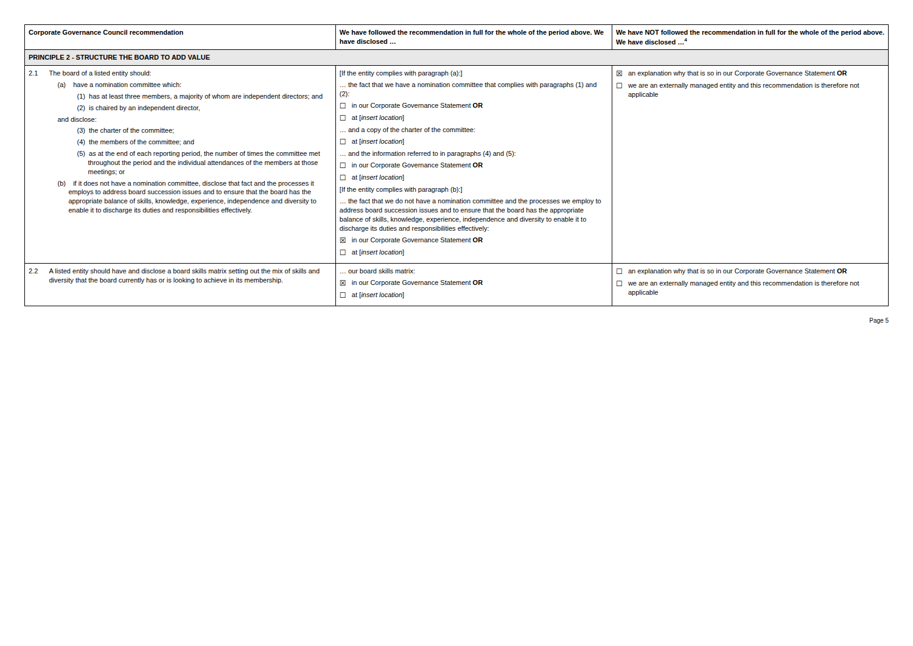| Corporate Governance Council recommendation | We have followed the recommendation in full for the whole of the period above. We have disclosed … | We have NOT followed the recommendation in full for the whole of the period above. We have disclosed … 4 |
| --- | --- | --- |
| PRINCIPLE 2 - STRUCTURE THE BOARD TO ADD VALUE |
| 2.1 | The board of a listed entity should: (a) have a nomination committee which: (1) has at least three members, a majority of whom are independent directors; and (2) is chaired by an independent director, and disclose: (3) the charter of the committee; (4) the members of the committee; and (5) as at the end of each reporting period, the number of times the committee met throughout the period and the individual attendances of the members at those meetings; or (b) if it does not have a nomination committee, disclose that fact and the processes it employs to address board succession issues and to ensure that the board has the appropriate balance of skills, knowledge, experience, independence and diversity to enable it to discharge its duties and responsibilities effectively. | [If the entity complies with paragraph (a):] … the fact that we have a nomination committee that complies with paragraphs (1) and (2): ☐ in our Corporate Governance Statement OR ☐ at [ insert location ] … and a copy of the charter of the committee: ☐ at [ insert location ] … and the information referred to in paragraphs (4) and (5): ☐ in our Corporate Governance Statement OR ☐ at [ insert location ] [If the entity complies with paragraph (b):] … the fact that we do not have a nomination committee and the processes we employ to address board succession issues and to ensure that the board has the appropriate balance of skills, knowledge, experience, independence and diversity to enable it to discharge its duties and responsibilities effectively: ☒ in our Corporate Governance Statement OR ☐ at [ insert location ] | ☒ an explanation why that is so in our Corporate Governance Statement OR ☐ we are an externally managed entity and this recommendation is therefore not applicable |
| 2.2 | A listed entity should have and disclose a board skills matrix setting out the mix of skills and diversity that the board currently has or is looking to achieve in its membership. | … our board skills matrix: ☒ in our Corporate Governance Statement OR ☐ at [ insert location ] | ☐ an explanation why that is so in our Corporate Governance Statement OR ☐ we are an externally managed entity and this recommendation is therefore not applicable |
Page 5